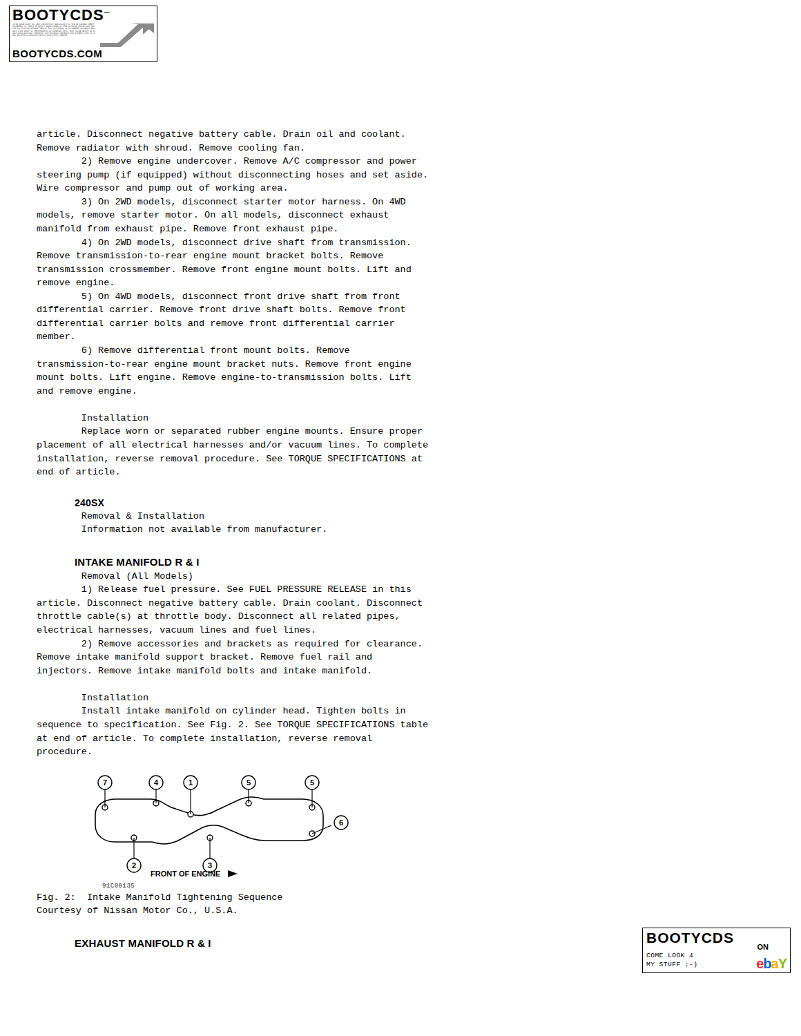BOOTYCDS...
Lorem ipsum dolor sit amet consectetur adipiscing elit sed do eiusmod tempor incididunt ut labore et dolore magna aliqua ut enim ad minim veniam quis nostrud exercitation ullamco laboris nisi ut aliquip ex ea commodo consequat duis aute irure dolor in reprehenderit in voluptate velit esse cillum dolore eu fugiat nulla pariatur excepteur sint occaecat cupidatat non proident sunt in culpa qui officia deserunt mollit anim id est laborum
893
BOOTYCDS.COM
article. Disconnect negative battery cable. Drain oil and coolant.
Remove radiator with shroud. Remove cooling fan.
        2) Remove engine undercover. Remove A/C compressor and power
steering pump (if equipped) without disconnecting hoses and set aside.
Wire compressor and pump out of working area.
        3) On 2WD models, disconnect starter motor harness. On 4WD
models, remove starter motor. On all models, disconnect exhaust
manifold from exhaust pipe. Remove front exhaust pipe.
        4) On 2WD models, disconnect drive shaft from transmission.
Remove transmission-to-rear engine mount bracket bolts. Remove
transmission crossmember. Remove front engine mount bolts. Lift and
remove engine.
        5) On 4WD models, disconnect front drive shaft from front
differential carrier. Remove front drive shaft bolts. Remove front
differential carrier bolts and remove front differential carrier
member.
        6) Remove differential front mount bolts. Remove
transmission-to-rear engine mount bracket nuts. Remove front engine
mount bolts. Lift engine. Remove engine-to-transmission bolts. Lift
and remove engine.

        Installation
        Replace worn or separated rubber engine mounts. Ensure proper
placement of all electrical harnesses and/or vacuum lines. To complete
installation, reverse removal procedure. See TORQUE SPECIFICATIONS at
end of article.
240SX
        Removal & Installation
        Information not available from manufacturer.
INTAKE MANIFOLD R & I
        Removal (All Models)
        1) Release fuel pressure. See FUEL PRESSURE RELEASE in this
article. Disconnect negative battery cable. Drain coolant. Disconnect
throttle cable(s) at throttle body. Disconnect all related pipes,
electrical harnesses, vacuum lines and fuel lines.
        2) Remove accessories and brackets as required for clearance.
Remove intake manifold support bracket. Remove fuel rail and
injectors. Remove intake manifold bolts and intake manifold.

        Installation
        Install intake manifold on cylinder head. Tighten bolts in
sequence to specification. See Fig. 2. See TORQUE SPECIFICATIONS table
at end of article. To complete installation, reverse removal
procedure.
7 4 1 5 5 2 3 6 FRONT OF ENGINE
91C00135
Fig. 2:  Intake Manifold Tightening Sequence
Courtesy of Nissan Motor Co., U.S.A.
EXHAUST MANIFOLD R & I
BOOTYCDS
ON
COME LOOK 4
MY STUFF ;-)
ebaY